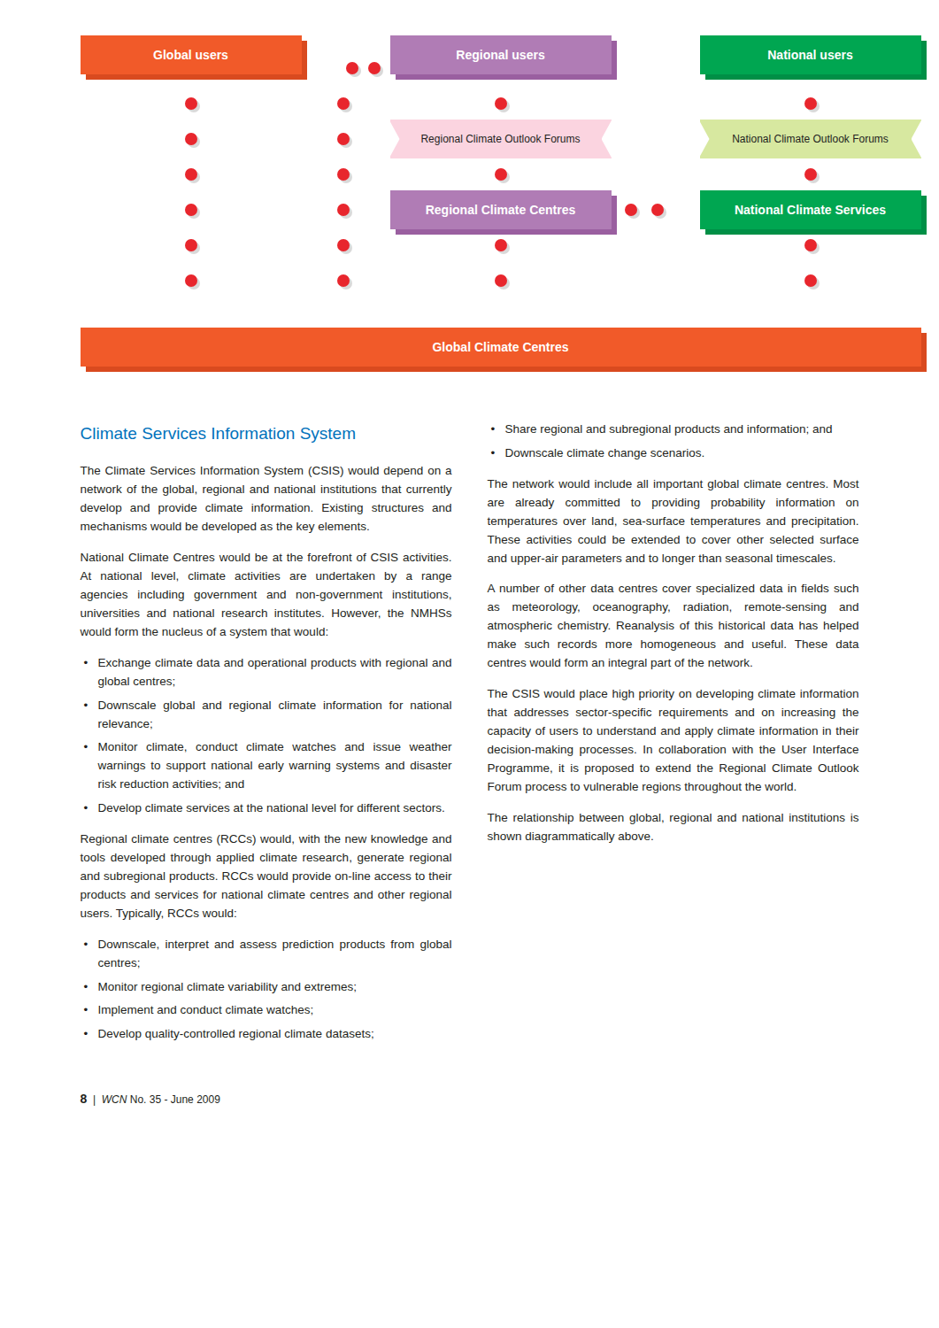Global users
Regional users
National users
Regional Climate Outlook Forums
National Climate Outlook Forums
Regional Climate Centres
National Climate Services
Global Climate Centres
Climate Services Information System
The Climate Services Information System (CSIS) would depend on a network of the global, regional and national institutions that currently develop and provide climate information. Existing structures and mechanisms would be developed as the key elements.
National Climate Centres would be at the forefront of CSIS activities. At national level, climate activities are undertaken by a range agencies including government and non-government institutions, universities and national research institutes. However, the NMHSs would form the nucleus of a system that would:
Exchange climate data and operational products with regional and global centres;
Downscale global and regional climate information for national relevance;
Monitor climate, conduct climate watches and issue weather warnings to support national early warning systems and disaster risk reduction activities; and
Develop climate services at the national level for different sectors.
Regional climate centres (RCCs) would, with the new knowledge and tools developed through applied climate research, generate regional and subregional products. RCCs would provide on-line access to their products and services for national climate centres and other regional users. Typically, RCCs would:
Downscale, interpret and assess prediction products from global centres;
Monitor regional climate variability and extremes;
Implement and conduct climate watches;
Develop quality-controlled regional climate datasets;
Share regional and subregional products and information; and
Downscale climate change scenarios.
The network would include all important global climate centres. Most are already committed to providing probability information on temperatures over land, sea-surface temperatures and precipitation. These activities could be extended to cover other selected surface and upper-air parameters and to longer than seasonal timescales.
A number of other data centres cover specialized data in fields such as meteorology, oceanography, radiation, remote-sensing and atmospheric chemistry. Reanalysis of this historical data has helped make such records more homogeneous and useful. These data centres would form an integral part of the network.
The CSIS would place high priority on developing climate information that addresses sector-specific requirements and on increasing the capacity of users to understand and apply climate information in their decision-making processes. In collaboration with the User Interface Programme, it is proposed to extend the Regional Climate Outlook Forum process to vulnerable regions throughout the world.
The relationship between global, regional and national institutions is shown diagrammatically above.
8 | WCN No. 35 - June 2009